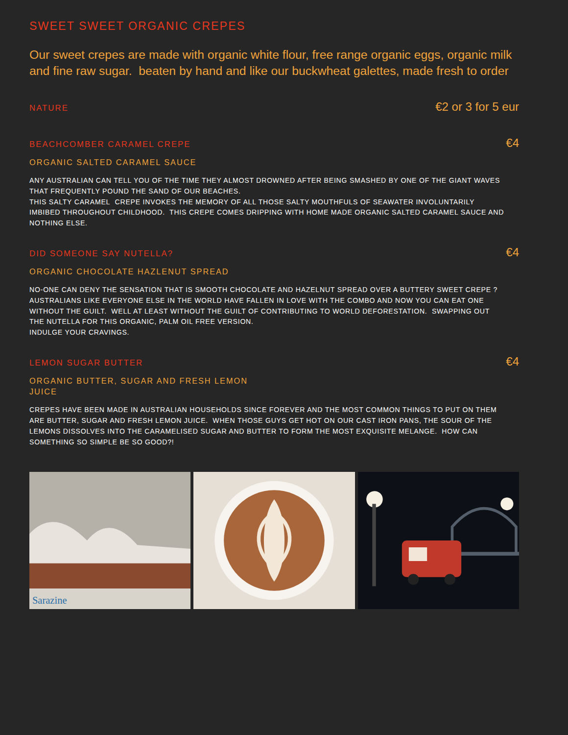SWEET SWEET ORGANIC CREPES
Our sweet crepes are made with organic white flour, free range organic eggs, organic milk and fine raw sugar. beaten by hand and like our buckwheat galettes, made fresh to order
Nature
€2 or 3 for 5 eur
Beachcomber Caramel Crepe
€4
Organic Salted Caramel Sauce
Any Australian can tell you of the time they almost drowned after being smashed by one of the giant waves that frequently pound the sand of our beaches.
This salty caramel crepe invokes the memory of all those salty mouthfuls of seawater involuntarily imbibed throughout childhood. This crepe comes dripping with home made organic salted caramel sauce and nothing else.
Did someone say Nutella?
€4
Organic Chocolate Hazlenut Spread
No-one can deny the sensation that is smooth chocolate and hazelnut spread over a buttery sweet crepe ? Australians like everyone else in the world have fallen in love with the combo and now you can eat one without the guilt. Well at least without the guilt of contributing to world deforestation. Swapping out the Nutella for this organic, palm oil free version.
Indulge your cravings.
Lemon Sugar Butter
€4
Organic Butter, Sugar and Fresh Lemon
Juice
Crepes have been made in Australian households since forever and the most common things to put on them are butter, sugar and fresh lemon juice. When those guys get hot on our cast iron pans, the sour of the lemons dissolves into the caramelised sugar and butter to form the most exquisite melange. How can something so simple be so good?!